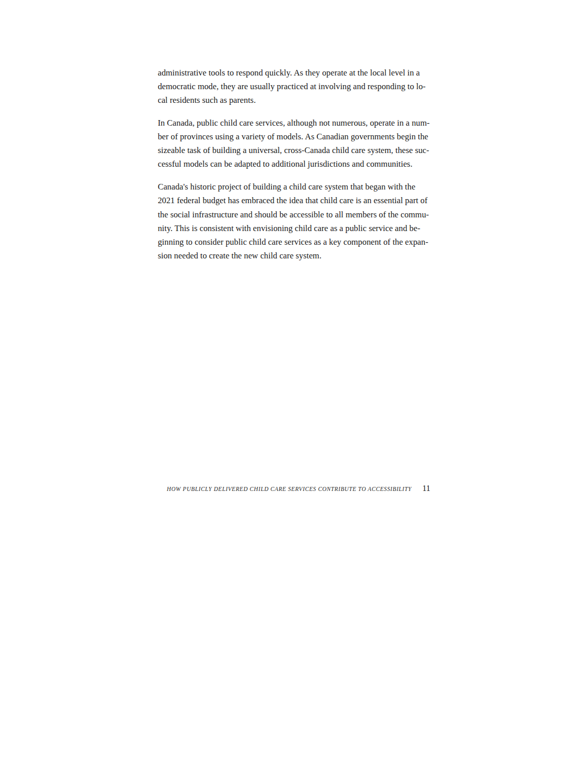administrative tools to respond quickly. As they operate at the local level in a democratic mode, they are usually practiced at involving and responding to local residents such as parents.
In Canada, public child care services, although not numerous, operate in a number of provinces using a variety of models. As Canadian governments begin the sizeable task of building a universal, cross-Canada child care system, these successful models can be adapted to additional jurisdictions and communities.
Canada's historic project of building a child care system that began with the 2021 federal budget has embraced the idea that child care is an essential part of the social infrastructure and should be accessible to all members of the community. This is consistent with envisioning child care as a public service and beginning to consider public child care services as a key component of the expansion needed to create the new child care system.
How publicly delivered child care services contribute to accessibility 11